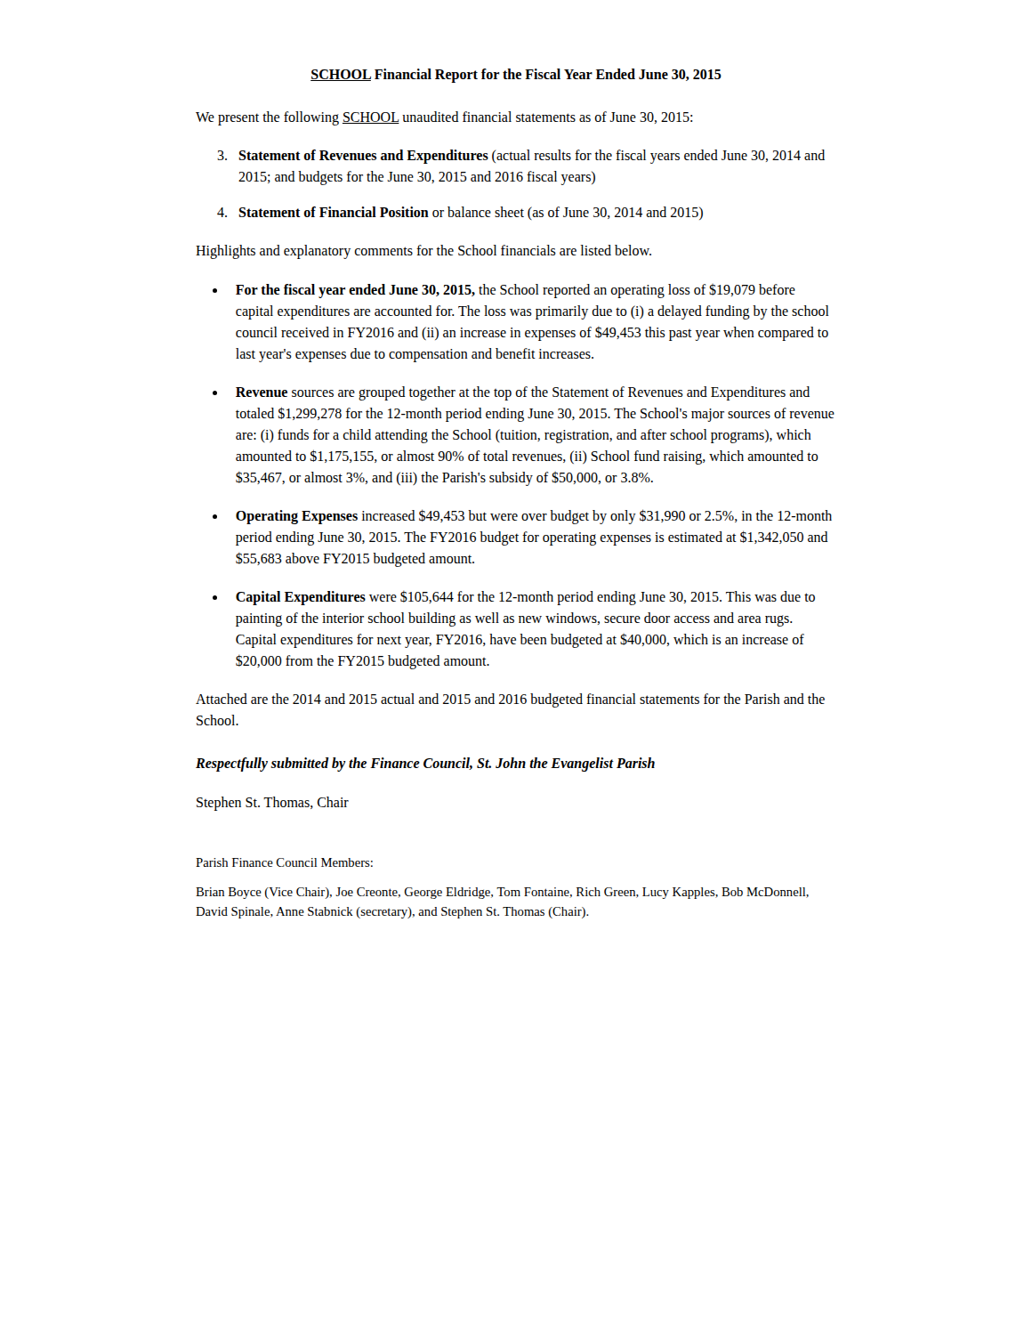SCHOOL Financial Report for the Fiscal Year Ended June 30, 2015
We present the following SCHOOL unaudited financial statements as of June 30, 2015:
Statement of Revenues and Expenditures (actual results for the fiscal years ended June 30, 2014 and 2015; and budgets for the June 30, 2015 and 2016 fiscal years)
Statement of Financial Position or balance sheet (as of June 30, 2014 and 2015)
Highlights and explanatory comments for the School financials are listed below.
For the fiscal year ended June 30, 2015, the School reported an operating loss of $19,079 before capital expenditures are accounted for. The loss was primarily due to (i) a delayed funding by the school council received in FY2016 and (ii) an increase in expenses of $49,453 this past year when compared to last year's expenses due to compensation and benefit increases.
Revenue sources are grouped together at the top of the Statement of Revenues and Expenditures and totaled $1,299,278 for the 12-month period ending June 30, 2015. The School's major sources of revenue are: (i) funds for a child attending the School (tuition, registration, and after school programs), which amounted to $1,175,155, or almost 90% of total revenues, (ii) School fund raising, which amounted to $35,467, or almost 3%, and (iii) the Parish's subsidy of $50,000, or 3.8%.
Operating Expenses increased $49,453 but were over budget by only $31,990 or 2.5%, in the 12-month period ending June 30, 2015. The FY2016 budget for operating expenses is estimated at $1,342,050 and $55,683 above FY2015 budgeted amount.
Capital Expenditures were $105,644 for the 12-month period ending June 30, 2015. This was due to painting of the interior school building as well as new windows, secure door access and area rugs. Capital expenditures for next year, FY2016, have been budgeted at $40,000, which is an increase of $20,000 from the FY2015 budgeted amount.
Attached are the 2014 and 2015 actual and 2015 and 2016 budgeted financial statements for the Parish and the School.
Respectfully submitted by the Finance Council, St. John the Evangelist Parish
Stephen St. Thomas, Chair
Parish Finance Council Members:
Brian Boyce (Vice Chair), Joe Creonte, George Eldridge, Tom Fontaine, Rich Green, Lucy Kapples, Bob McDonnell, David Spinale, Anne Stabnick (secretary), and Stephen St. Thomas (Chair).